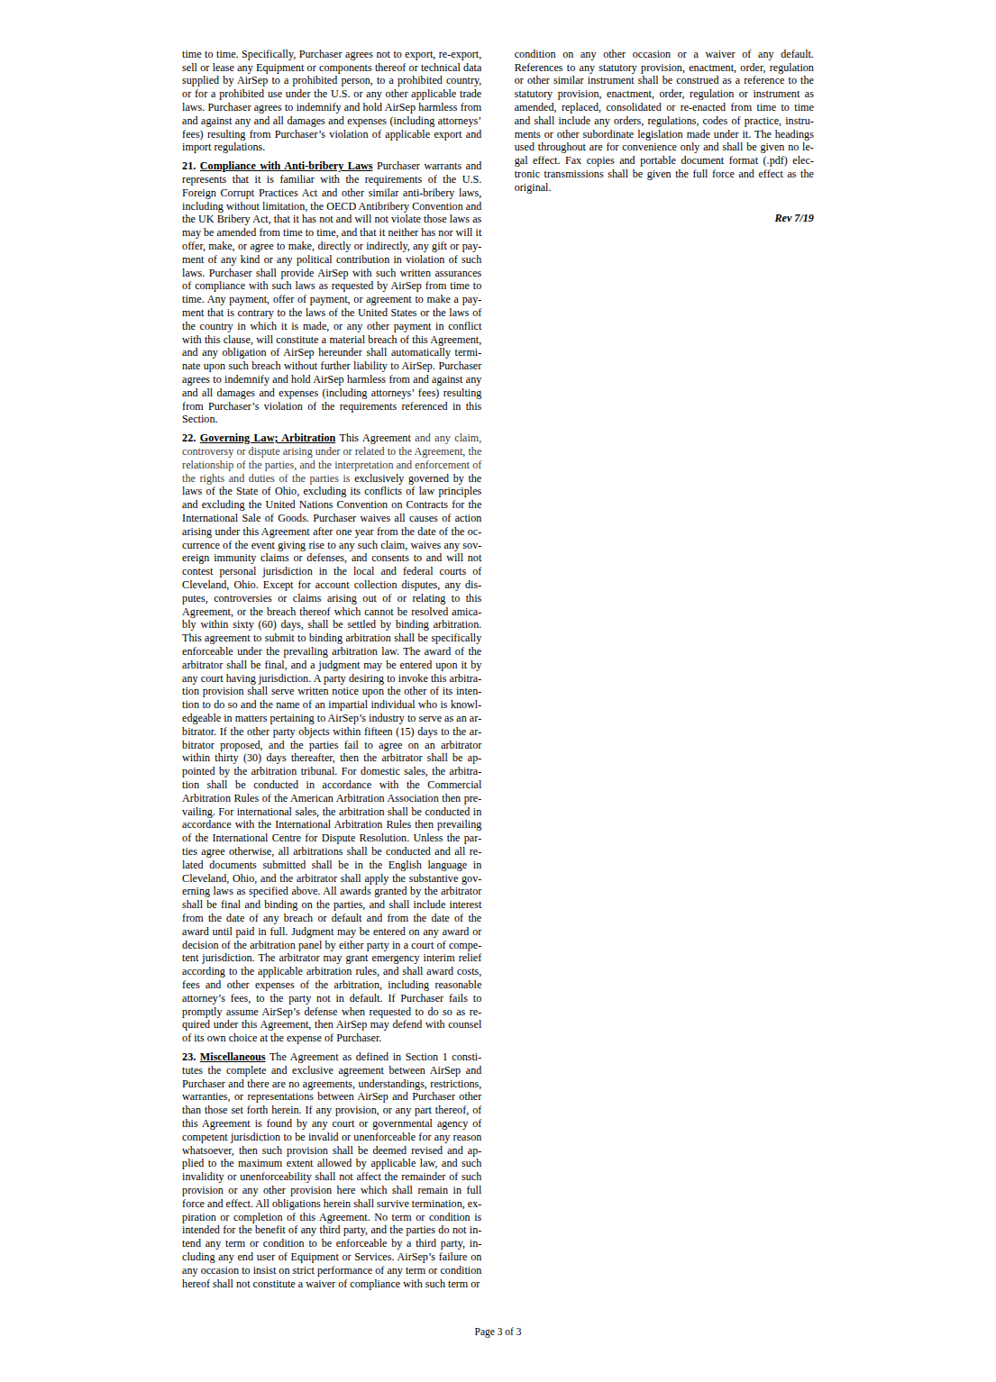time to time. Specifically, Purchaser agrees not to export, re-export, sell or lease any Equipment or components thereof or technical data supplied by AirSep to a prohibited person, to a prohibited country, or for a prohibited use under the U.S. or any other applicable trade laws. Purchaser agrees to indemnify and hold AirSep harmless from and against any and all damages and expenses (including attorneys’ fees) resulting from Purchaser’s violation of applicable export and import regulations.
21. Compliance with Anti-bribery Laws Purchaser warrants and represents that it is familiar with the requirements of the U.S. Foreign Corrupt Practices Act and other similar anti-bribery laws, including without limitation, the OECD Antibribery Convention and the UK Bribery Act, that it has not and will not violate those laws as may be amended from time to time, and that it neither has nor will it offer, make, or agree to make, directly or indirectly, any gift or payment of any kind or any political contribution in violation of such laws. Purchaser shall provide AirSep with such written assurances of compliance with such laws as requested by AirSep from time to time. Any payment, offer of payment, or agreement to make a payment that is contrary to the laws of the United States or the laws of the country in which it is made, or any other payment in conflict with this clause, will constitute a material breach of this Agreement, and any obligation of AirSep hereunder shall automatically terminate upon such breach without further liability to AirSep. Purchaser agrees to indemnify and hold AirSep harmless from and against any and all damages and expenses (including attorneys’ fees) resulting from Purchaser’s violation of the requirements referenced in this Section.
22. Governing Law; Arbitration This Agreement and any claim, controversy or dispute arising under or related to the Agreement, the relationship of the parties, and the interpretation and enforcement of the rights and duties of the parties is exclusively governed by the laws of the State of Ohio, excluding its conflicts of law principles and excluding the United Nations Convention on Contracts for the International Sale of Goods. Purchaser waives all causes of action arising under this Agreement after one year from the date of the occurrence of the event giving rise to any such claim, waives any sovereign immunity claims or defenses, and consents to and will not contest personal jurisdiction in the local and federal courts of Cleveland, Ohio. Except for account collection disputes, any disputes, controversies or claims arising out of or relating to this Agreement, or the breach thereof which cannot be resolved amicably within sixty (60) days, shall be settled by binding arbitration. This agreement to submit to binding arbitration shall be specifically enforceable under the prevailing arbitration law. The award of the arbitrator shall be final, and a judgment may be entered upon it by any court having jurisdiction. A party desiring to invoke this arbitration provision shall serve written notice upon the other of its intention to do so and the name of an impartial individual who is knowledgeable in matters pertaining to AirSep’s industry to serve as an arbitrator. If the other party objects within fifteen (15) days to the arbitrator proposed, and the parties fail to agree on an arbitrator within thirty (30) days thereafter, then the arbitrator shall be appointed by the arbitration tribunal. For domestic sales, the arbitration shall be conducted in accordance with the Commercial Arbitration Rules of the American Arbitration Association then prevailing. For international sales, the arbitration shall be conducted in accordance with the International Arbitration Rules then prevailing of the International Centre for Dispute Resolution. Unless the parties agree otherwise, all arbitrations shall be conducted and all related documents submitted shall be in the English language in Cleveland, Ohio, and the arbitrator shall apply the substantive governing laws as specified above. All awards granted by the arbitrator shall be final and binding on the parties, and shall include interest from the date of any breach or default and from the date of the award until paid in full. Judgment may be entered on any award or decision of the arbitration panel by either party in a court of competent jurisdiction. The arbitrator may grant emergency interim relief according to the applicable arbitration rules, and shall award costs, fees and other expenses of the arbitration, including reasonable attorney’s fees, to the party not in default. If Purchaser fails to promptly assume AirSep’s defense when requested to do so as required under this Agreement, then AirSep may defend with counsel of its own choice at the expense of Purchaser.
23. Miscellaneous The Agreement as defined in Section 1 constitutes the complete and exclusive agreement between AirSep and Purchaser and there are no agreements, understandings, restrictions, warranties, or representations between AirSep and Purchaser other than those set forth herein. If any provision, or any part thereof, of this Agreement is found by any court or governmental agency of competent jurisdiction to be invalid or unenforceable for any reason whatsoever, then such provision shall be deemed revised and applied to the maximum extent allowed by applicable law, and such invalidity or unenforceability shall not affect the remainder of such provision or any other provision here which shall remain in full force and effect. All obligations herein shall survive termination, expiration or completion of this Agreement. No term or condition is intended for the benefit of any third party, and the parties do not intend any term or condition to be enforceable by a third party, including any end user of Equipment or Services. AirSep’s failure on any occasion to insist on strict performance of any term or condition hereof shall not constitute a waiver of compliance with such term or
condition on any other occasion or a waiver of any default. References to any statutory provision, enactment, order, regulation or other similar instrument shall be construed as a reference to the statutory provision, enactment, order, regulation or instrument as amended, replaced, consolidated or re-enacted from time to time and shall include any orders, regulations, codes of practice, instruments or other subordinate legislation made under it. The headings used throughout are for convenience only and shall be given no legal effect. Fax copies and portable document format (.pdf) electronic transmissions shall be given the full force and effect as the original.
Rev 7/19
Page 3 of 3